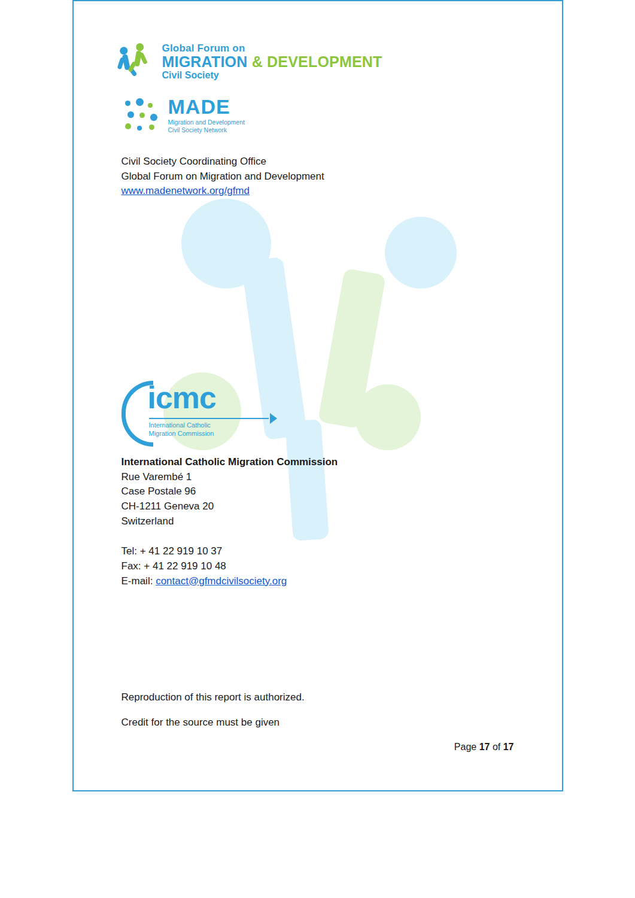Global Forum on
MIGRATION & DEVELOPMENT
Civil Society
MADE
Migration and Development
Civil Society Network
Civil Society Coordinating Office
Global Forum on Migration and Development
www.madenetwork.org/gfmd
icmc
International Catholic
Migration Commission
International Catholic Migration Commission
Rue Varembé 1
Case Postale 96
CH-1211 Geneva 20
Switzerland
Tel: + 41 22 919 10 37
Fax: + 41 22 919 10 48
E-mail: contact@gfmdcivilsociety.org
Reproduction of this report is authorized.
Credit for the source must be given
Page 17 of 17